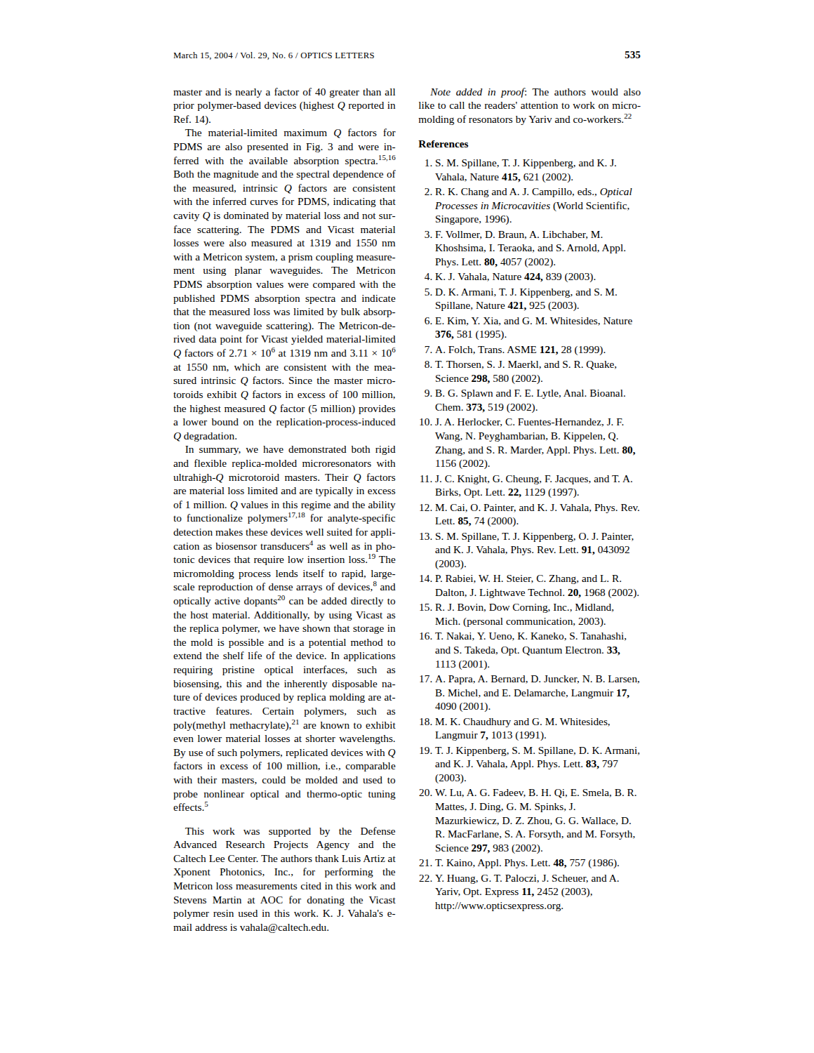March 15, 2004 / Vol. 29, No. 6 / OPTICS LETTERS
535
master and is nearly a factor of 40 greater than all prior polymer-based devices (highest Q reported in Ref. 14).
The material-limited maximum Q factors for PDMS are also presented in Fig. 3 and were inferred with the available absorption spectra.15,16 Both the magnitude and the spectral dependence of the measured, intrinsic Q factors are consistent with the inferred curves for PDMS, indicating that cavity Q is dominated by material loss and not surface scattering. The PDMS and Vicast material losses were also measured at 1319 and 1550 nm with a Metricon system, a prism coupling measurement using planar waveguides. The Metricon PDMS absorption values were compared with the published PDMS absorption spectra and indicate that the measured loss was limited by bulk absorption (not waveguide scattering). The Metricon-derived data point for Vicast yielded material-limited Q factors of 2.71 × 106 at 1319 nm and 3.11 × 106 at 1550 nm, which are consistent with the measured intrinsic Q factors. Since the master microtoroids exhibit Q factors in excess of 100 million, the highest measured Q factor (5 million) provides a lower bound on the replication-process-induced Q degradation.
In summary, we have demonstrated both rigid and flexible replica-molded microresonators with ultrahigh-Q microtoroid masters. Their Q factors are material loss limited and are typically in excess of 1 million. Q values in this regime and the ability to functionalize polymers17,18 for analyte-specific detection makes these devices well suited for application as biosensor transducers4 as well as in photonic devices that require low insertion loss.19 The micromolding process lends itself to rapid, large-scale reproduction of dense arrays of devices,8 and optically active dopants20 can be added directly to the host material. Additionally, by using Vicast as the replica polymer, we have shown that storage in the mold is possible and is a potential method to extend the shelf life of the device. In applications requiring pristine optical interfaces, such as biosensing, this and the inherently disposable nature of devices produced by replica molding are attractive features. Certain polymers, such as poly(methyl methacrylate),21 are known to exhibit even lower material losses at shorter wavelengths. By use of such polymers, replicated devices with Q factors in excess of 100 million, i.e., comparable with their masters, could be molded and used to probe nonlinear optical and thermo-optic tuning effects.5
This work was supported by the Defense Advanced Research Projects Agency and the Caltech Lee Center. The authors thank Luis Artiz at Xponent Photonics, Inc., for performing the Metricon loss measurements cited in this work and Stevens Martin at AOC for donating the Vicast polymer resin used in this work. K. J. Vahala's e-mail address is vahala@caltech.edu.
Note added in proof: The authors would also like to call the readers' attention to work on micromolding of resonators by Yariv and co-workers.22
References
S. M. Spillane, T. J. Kippenberg, and K. J. Vahala, Nature 415, 621 (2002).
R. K. Chang and A. J. Campillo, eds., Optical Processes in Microcavities (World Scientific, Singapore, 1996).
F. Vollmer, D. Braun, A. Libchaber, M. Khoshsima, I. Teraoka, and S. Arnold, Appl. Phys. Lett. 80, 4057 (2002).
K. J. Vahala, Nature 424, 839 (2003).
D. K. Armani, T. J. Kippenberg, and S. M. Spillane, Nature 421, 925 (2003).
E. Kim, Y. Xia, and G. M. Whitesides, Nature 376, 581 (1995).
A. Folch, Trans. ASME 121, 28 (1999).
T. Thorsen, S. J. Maerkl, and S. R. Quake, Science 298, 580 (2002).
B. G. Splawn and F. E. Lytle, Anal. Bioanal. Chem. 373, 519 (2002).
J. A. Herlocker, C. Fuentes-Hernandez, J. F. Wang, N. Peyghambarian, B. Kippelen, Q. Zhang, and S. R. Marder, Appl. Phys. Lett. 80, 1156 (2002).
J. C. Knight, G. Cheung, F. Jacques, and T. A. Birks, Opt. Lett. 22, 1129 (1997).
M. Cai, O. Painter, and K. J. Vahala, Phys. Rev. Lett. 85, 74 (2000).
S. M. Spillane, T. J. Kippenberg, O. J. Painter, and K. J. Vahala, Phys. Rev. Lett. 91, 043092 (2003).
P. Rabiei, W. H. Steier, C. Zhang, and L. R. Dalton, J. Lightwave Technol. 20, 1968 (2002).
R. J. Bovin, Dow Corning, Inc., Midland, Mich. (personal communication, 2003).
T. Nakai, Y. Ueno, K. Kaneko, S. Tanahashi, and S. Takeda, Opt. Quantum Electron. 33, 1113 (2001).
A. Papra, A. Bernard, D. Juncker, N. B. Larsen, B. Michel, and E. Delamarche, Langmuir 17, 4090 (2001).
M. K. Chaudhury and G. M. Whitesides, Langmuir 7, 1013 (1991).
T. J. Kippenberg, S. M. Spillane, D. K. Armani, and K. J. Vahala, Appl. Phys. Lett. 83, 797 (2003).
W. Lu, A. G. Fadeev, B. H. Qi, E. Smela, B. R. Mattes, J. Ding, G. M. Spinks, J. Mazurkiewicz, D. Z. Zhou, G. G. Wallace, D. R. MacFarlane, S. A. Forsyth, and M. Forsyth, Science 297, 983 (2002).
T. Kaino, Appl. Phys. Lett. 48, 757 (1986).
Y. Huang, G. T. Paloczi, J. Scheuer, and A. Yariv, Opt. Express 11, 2452 (2003), http://www.opticsexpress.org.